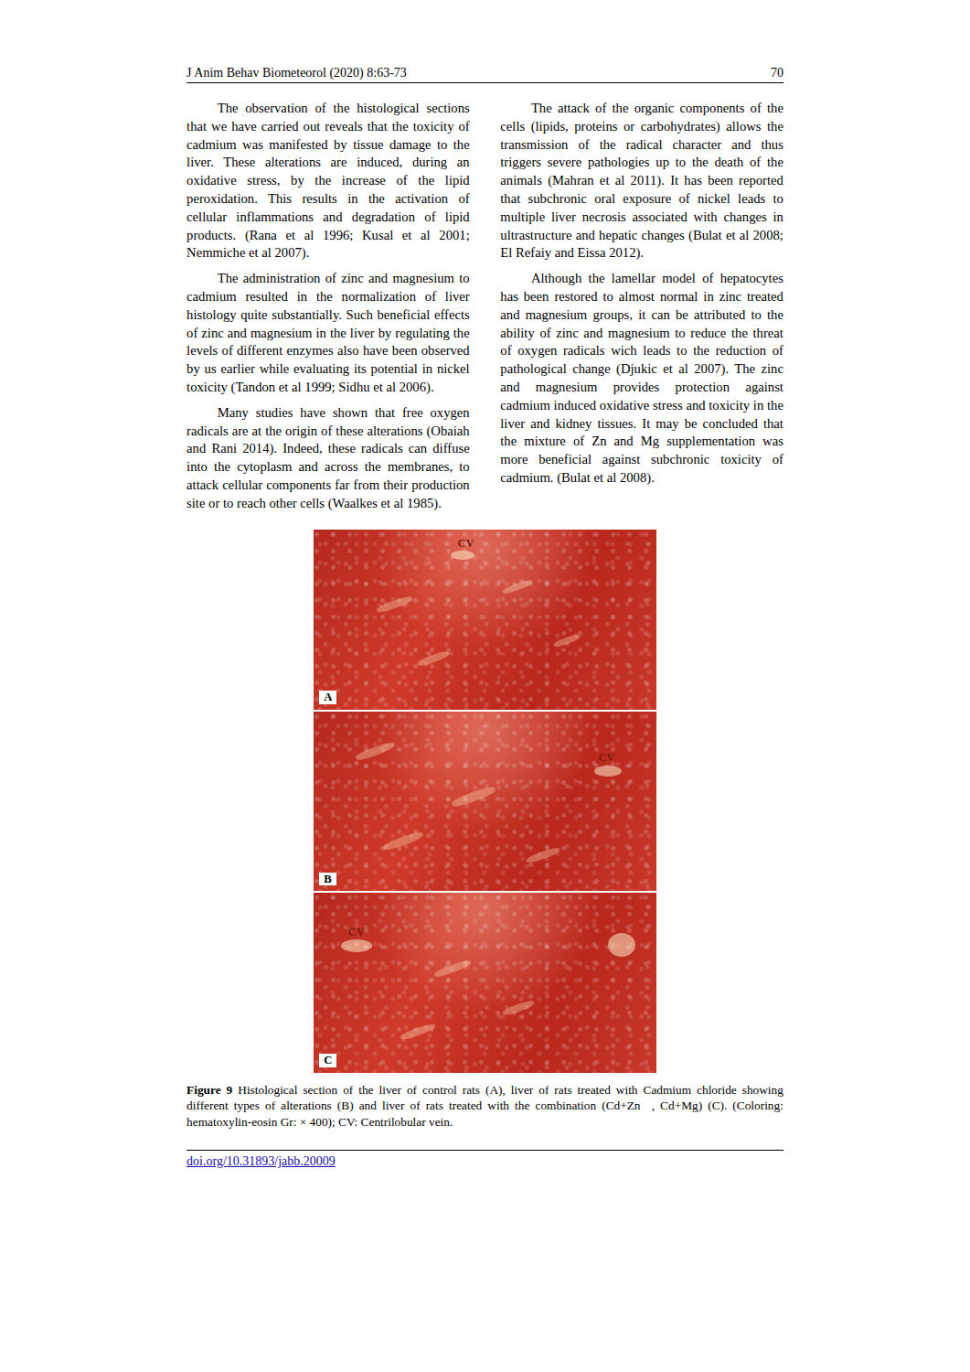J Anim Behav Biometeorol (2020) 8:63-73
70
The observation of the histological sections that we have carried out reveals that the toxicity of cadmium was manifested by tissue damage to the liver. These alterations are induced, during an oxidative stress, by the increase of the lipid peroxidation. This results in the activation of cellular inflammations and degradation of lipid products. (Rana et al 1996; Kusal et al 2001; Nemmiche et al 2007).
The administration of zinc and magnesium to cadmium resulted in the normalization of liver histology quite substantially. Such beneficial effects of zinc and magnesium in the liver by regulating the levels of different enzymes also have been observed by us earlier while evaluating its potential in nickel toxicity (Tandon et al 1999; Sidhu et al 2006).
Many studies have shown that free oxygen radicals are at the origin of these alterations (Obaiah and Rani 2014). Indeed, these radicals can diffuse into the cytoplasm and across the membranes, to attack cellular components far from their production site or to reach other cells (Waalkes et al 1985).
The attack of the organic components of the cells (lipids, proteins or carbohydrates) allows the transmission of the radical character and thus triggers severe pathologies up to the death of the animals (Mahran et al 2011). It has been reported that subchronic oral exposure of nickel leads to multiple liver necrosis associated with changes in ultrastructure and hepatic changes (Bulat et al 2008; El Refaiy and Eissa 2012).
Although the lamellar model of hepatocytes has been restored to almost normal in zinc treated and magnesium groups, it can be attributed to the ability of zinc and magnesium to reduce the threat of oxygen radicals wich leads to the reduction of pathological change (Djukic et al 2007). The zinc and magnesium provides protection against cadmium induced oxidative stress and toxicity in the liver and kidney tissues. It may be concluded that the mixture of Zn and Mg supplementation was more beneficial against subchronic toxicity of cadmium. (Bulat et al 2008).
CV
A
CV
B
CV
C
Figure 9 Histological section of the liver of control rats (A), liver of rats treated with Cadmium chloride showing different types of alterations (B) and liver of rats treated with the combination (Cd+Zn , Cd+Mg) (C). (Coloring: hematoxylin-eosin Gr: × 400); CV: Centrilobular vein.
doi.org/10.31893/jabb.20009